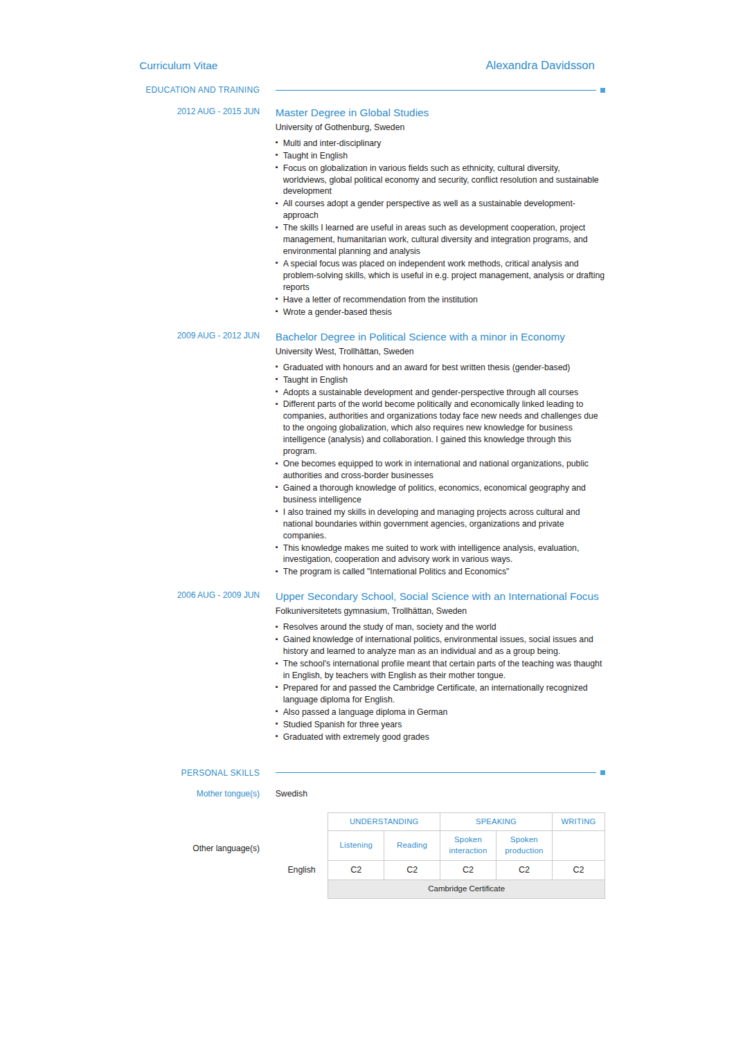Curriculum Vitae
Alexandra Davidsson
EDUCATION AND TRAINING
2012 AUG - 2015 JUN
Master Degree in Global Studies
University of Gothenburg, Sweden
Multi and inter-disciplinary
Taught in English
Focus on globalization in various fields such as ethnicity, cultural diversity, worldviews, global political economy and security, conflict resolution and sustainable development
All courses adopt a gender perspective as well as a sustainable development-approach
The skills I learned are useful in areas such as development cooperation, project management, humanitarian work, cultural diversity and integration programs, and environmental planning and analysis
A special focus was placed on independent work methods, critical analysis and problem-solving skills, which is useful in e.g. project management, analysis or drafting reports
Have a letter of recommendation from the institution
Wrote a gender-based thesis
2009 AUG - 2012 JUN
Bachelor Degree in Political Science with a minor in Economy
University West, Trollhättan, Sweden
Graduated with honours and an award for best written thesis (gender-based)
Taught in English
Adopts a sustainable development and gender-perspective through all courses
Different parts of the world become politically and economically linked leading to companies, authorities and organizations today face new needs and challenges due to the ongoing globalization, which also requires new knowledge for business intelligence (analysis) and collaboration. I gained this knowledge through this program.
One becomes equipped to work in international and national organizations, public authorities and cross-border businesses
Gained a thorough knowledge of politics, economics, economical geography and business intelligence
I also trained my skills in developing and managing projects across cultural and national boundaries within government agencies, organizations and private companies.
This knowledge makes me suited to work with intelligence analysis, evaluation, investigation, cooperation and advisory work in various ways.
The program is called "International Politics and Economics"
2006 AUG - 2009 JUN
Upper Secondary School, Social Science with an International Focus
Folkuniversitetets gymnasium, Trollhättan, Sweden
Resolves around the study of man, society and the world
Gained knowledge of international politics, environmental issues, social issues and history and learned to analyze man as an individual and as a group being.
The school's international profile meant that certain parts of the teaching was thaught in English, by teachers with English as their mother tongue.
Prepared for and passed the Cambridge Certificate, an internationally recognized language diploma for English.
Also passed a language diploma in German
Studied Spanish for three years
Graduated with extremely good grades
PERSONAL SKILLS
Mother tongue(s)
Swedish
Other language(s)
| | UNDERSTANDING | SPEAKING | WRITING |
| --- | --- | --- | --- |
| | Listening | Reading | Spoken interaction | Spoken production | |
| English | C2 | C2 | C2 | C2 | C2 |
| | Cambridge Certificate |